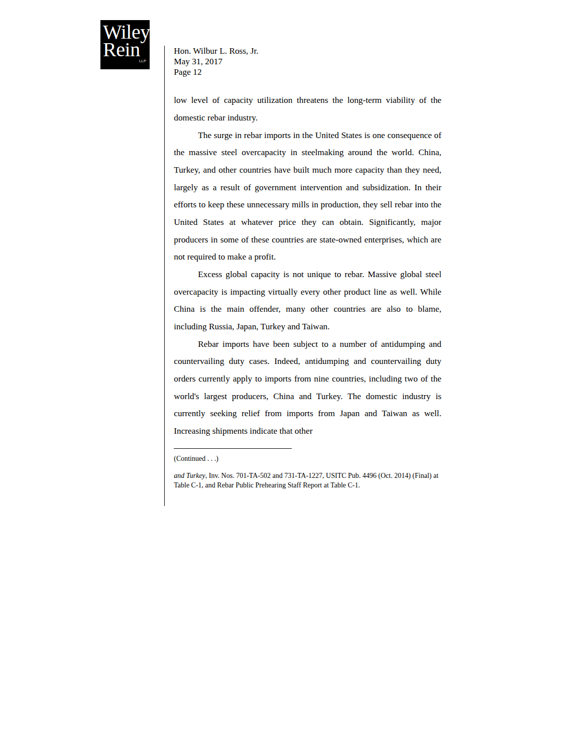Wiley
Rein
LLP
Hon. Wilbur L. Ross, Jr.
May 31, 2017
Page 12
low level of capacity utilization threatens the long-term viability of the domestic rebar industry.
The surge in rebar imports in the United States is one consequence of the massive steel overcapacity in steelmaking around the world. China, Turkey, and other countries have built much more capacity than they need, largely as a result of government intervention and subsidization. In their efforts to keep these unnecessary mills in production, they sell rebar into the United States at whatever price they can obtain. Significantly, major producers in some of these countries are state-owned enterprises, which are not required to make a profit.
Excess global capacity is not unique to rebar. Massive global steel overcapacity is impacting virtually every other product line as well. While China is the main offender, many other countries are also to blame, including Russia, Japan, Turkey and Taiwan.
Rebar imports have been subject to a number of antidumping and countervailing duty cases. Indeed, antidumping and countervailing duty orders currently apply to imports from nine countries, including two of the world's largest producers, China and Turkey. The domestic industry is currently seeking relief from imports from Japan and Taiwan as well. Increasing shipments indicate that other
(Continued . . .)
and Turkey, Inv. Nos. 701-TA-502 and 731-TA-1227, USITC Pub. 4496 (Oct. 2014) (Final) at Table C-1, and Rebar Public Prehearing Staff Report at Table C-1.